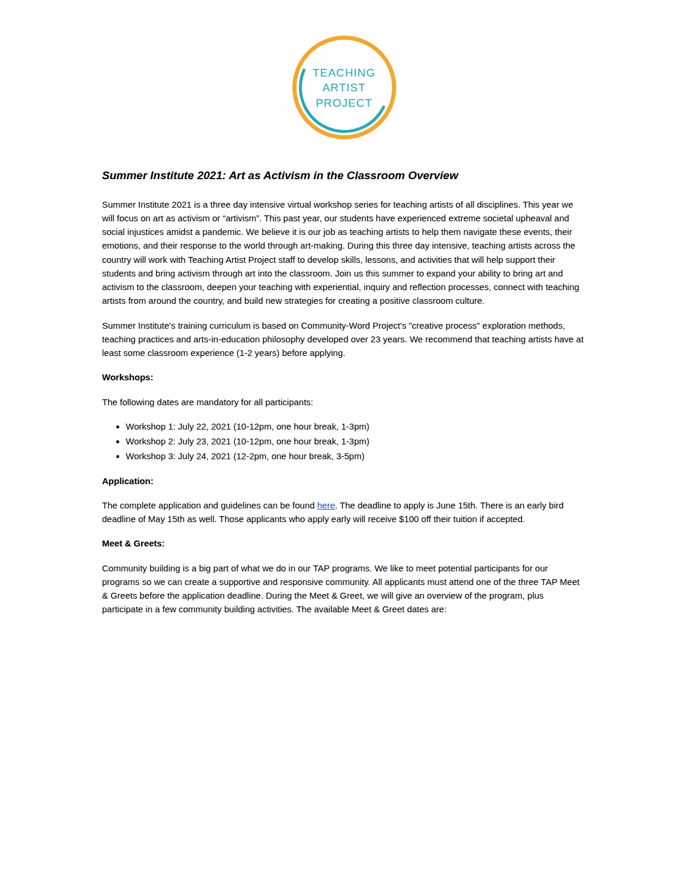TEACHING
ARTIST
PROJECT
Summer Institute 2021: Art as Activism in the Classroom Overview
Summer Institute 2021 is a three day intensive virtual workshop series for teaching artists of all disciplines. This year we will focus on art as activism or “artivism”. This past year, our students have experienced extreme societal upheaval and social injustices amidst a pandemic. We believe it is our job as teaching artists to help them navigate these events, their emotions, and their response to the world through art-making. During this three day intensive, teaching artists across the country will work with Teaching Artist Project staff to develop skills, lessons, and activities that will help support their students and bring activism through art into the classroom. Join us this summer to expand your ability to bring art and activism to the classroom, deepen your teaching with experiential, inquiry and reflection processes, connect with teaching artists from around the country, and build new strategies for creating a positive classroom culture.
Summer Institute's training curriculum is based on Community-Word Project's "creative process" exploration methods, teaching practices and arts-in-education philosophy developed over 23 years. We recommend that teaching artists have at least some classroom experience (1-2 years) before applying.
Workshops:
The following dates are mandatory for all participants:
Workshop 1: July 22, 2021 (10-12pm, one hour break, 1-3pm)
Workshop 2: July 23, 2021 (10-12pm, one hour break, 1-3pm)
Workshop 3: July 24, 2021 (12-2pm, one hour break, 3-5pm)
Application:
The complete application and guidelines can be found here. The deadline to apply is June 15th. There is an early bird deadline of May 15th as well. Those applicants who apply early will receive $100 off their tuition if accepted.
Meet & Greets:
Community building is a big part of what we do in our TAP programs. We like to meet potential participants for our programs so we can create a supportive and responsive community. All applicants must attend one of the three TAP Meet & Greets before the application deadline. During the Meet & Greet, we will give an overview of the program, plus participate in a few community building activities. The available Meet & Greet dates are: